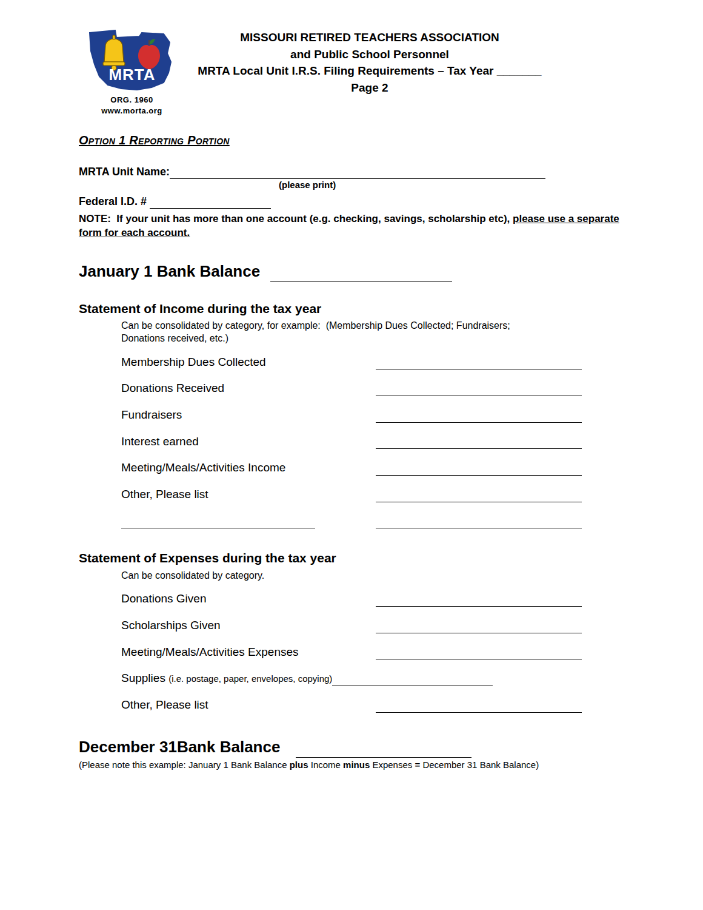MRTA
ORG. 1960
www.morta.org
MISSOURI RETIRED TEACHERS ASSOCIATION
and Public School Personnel
MRTA Local Unit I.R.S. Filing Requirements – Tax Year _______
Page 2
Option 1 Reporting Portion
MRTA Unit Name:
(please print)
Federal I.D. #
NOTE: If your unit has more than one account (e.g. checking, savings, scholarship etc), please use a separate form for each account.
January 1 Bank Balance
Statement of Income during the tax year
Can be consolidated by category, for example: (Membership Dues Collected; Fundraisers;
Donations received, etc.)
| Membership Dues Collected | |
| Donations Received | |
| Fundraisers | |
| Interest earned | |
| Meeting/Meals/Activities Income | |
| Other, Please list | |
Statement of Expenses during the tax year
Can be consolidated by category.
| Donations Given | |
| Scholarships Given | |
| Meeting/Meals/Activities Expenses | |
| Supplies (i.e. postage, paper, envelopes, copying) |
| Other, Please list | |
December 31Bank Balance
(Please note this example: January 1 Bank Balance plus Income minus Expenses = December 31 Bank Balance)